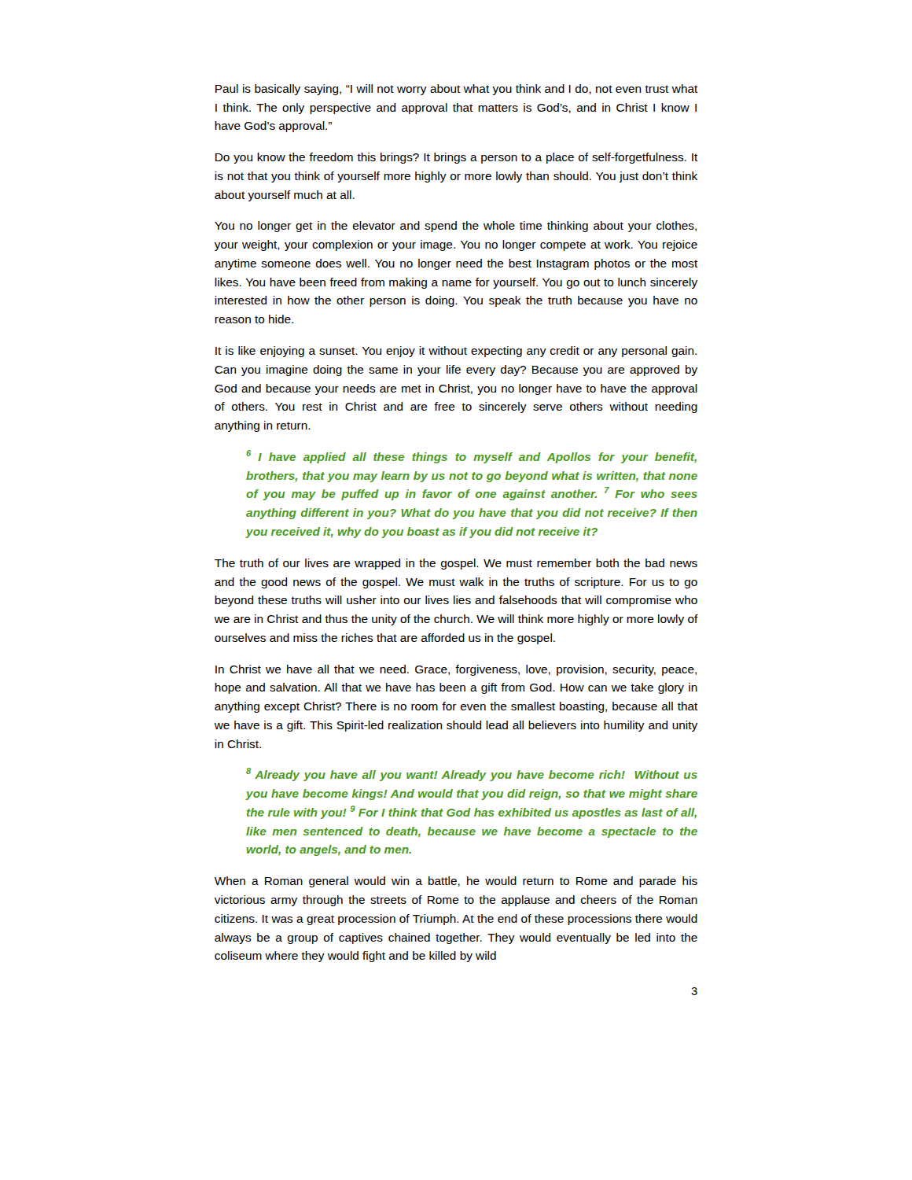Paul is basically saying, “I will not worry about what you think and I do, not even trust what I think. The only perspective and approval that matters is God’s, and in Christ I know I have God’s approval.”
Do you know the freedom this brings? It brings a person to a place of self-forgetfulness. It is not that you think of yourself more highly or more lowly than should. You just don’t think about yourself much at all.
You no longer get in the elevator and spend the whole time thinking about your clothes, your weight, your complexion or your image. You no longer compete at work. You rejoice anytime someone does well. You no longer need the best Instagram photos or the most likes. You have been freed from making a name for yourself. You go out to lunch sincerely interested in how the other person is doing. You speak the truth because you have no reason to hide.
It is like enjoying a sunset. You enjoy it without expecting any credit or any personal gain. Can you imagine doing the same in your life every day? Because you are approved by God and because your needs are met in Christ, you no longer have to have the approval of others. You rest in Christ and are free to sincerely serve others without needing anything in return.
6 I have applied all these things to myself and Apollos for your benefit, brothers, that you may learn by us not to go beyond what is written, that none of you may be puffed up in favor of one against another. 7 For who sees anything different in you? What do you have that you did not receive? If then you received it, why do you boast as if you did not receive it?
The truth of our lives are wrapped in the gospel. We must remember both the bad news and the good news of the gospel. We must walk in the truths of scripture. For us to go beyond these truths will usher into our lives lies and falsehoods that will compromise who we are in Christ and thus the unity of the church. We will think more highly or more lowly of ourselves and miss the riches that are afforded us in the gospel.
In Christ we have all that we need. Grace, forgiveness, love, provision, security, peace, hope and salvation. All that we have has been a gift from God. How can we take glory in anything except Christ? There is no room for even the smallest boasting, because all that we have is a gift. This Spirit-led realization should lead all believers into humility and unity in Christ.
8 Already you have all you want! Already you have become rich! Without us you have become kings! And would that you did reign, so that we might share the rule with you! 9 For I think that God has exhibited us apostles as last of all, like men sentenced to death, because we have become a spectacle to the world, to angels, and to men.
When a Roman general would win a battle, he would return to Rome and parade his victorious army through the streets of Rome to the applause and cheers of the Roman citizens. It was a great procession of Triumph. At the end of these processions there would always be a group of captives chained together. They would eventually be led into the coliseum where they would fight and be killed by wild
3